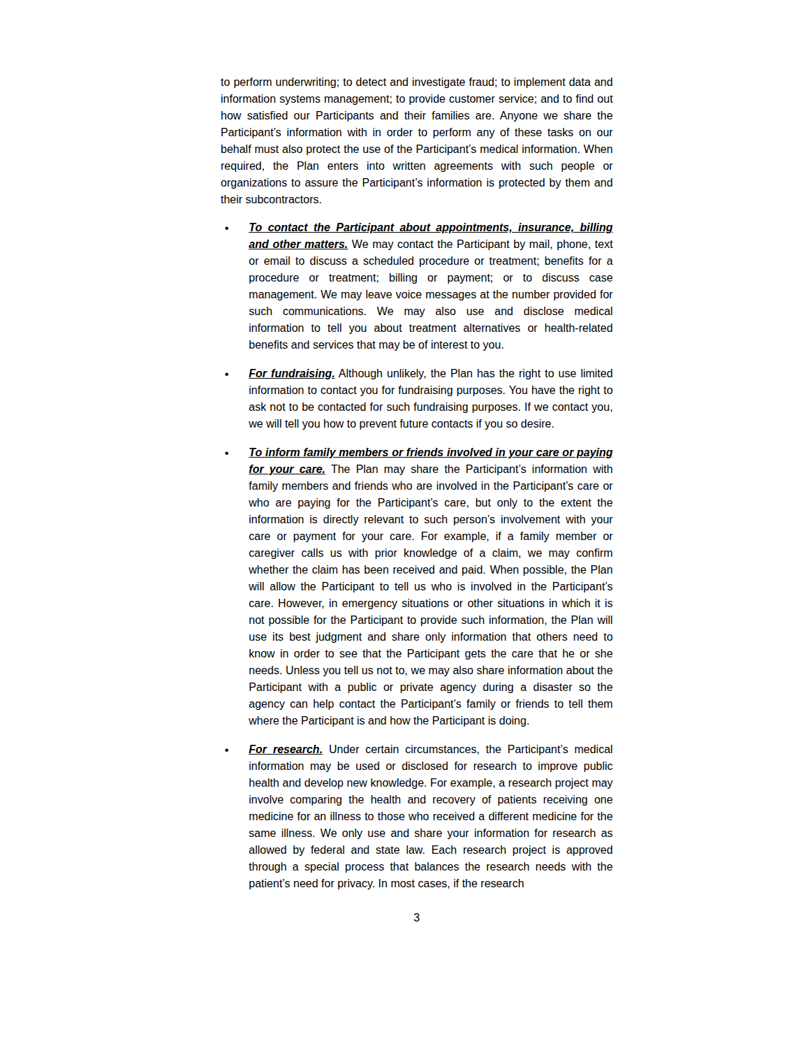to perform underwriting; to detect and investigate fraud; to implement data and information systems management; to provide customer service; and to find out how satisfied our Participants and their families are. Anyone we share the Participant’s information with in order to perform any of these tasks on our behalf must also protect the use of the Participant’s medical information. When required, the Plan enters into written agreements with such people or organizations to assure the Participant’s information is protected by them and their subcontractors.
To contact the Participant about appointments, insurance, billing and other matters. We may contact the Participant by mail, phone, text or email to discuss a scheduled procedure or treatment; benefits for a procedure or treatment; billing or payment; or to discuss case management. We may leave voice messages at the number provided for such communications. We may also use and disclose medical information to tell you about treatment alternatives or health-related benefits and services that may be of interest to you.
For fundraising. Although unlikely, the Plan has the right to use limited information to contact you for fundraising purposes. You have the right to ask not to be contacted for such fundraising purposes. If we contact you, we will tell you how to prevent future contacts if you so desire.
To inform family members or friends involved in your care or paying for your care. The Plan may share the Participant’s information with family members and friends who are involved in the Participant’s care or who are paying for the Participant’s care, but only to the extent the information is directly relevant to such person’s involvement with your care or payment for your care. For example, if a family member or caregiver calls us with prior knowledge of a claim, we may confirm whether the claim has been received and paid. When possible, the Plan will allow the Participant to tell us who is involved in the Participant’s care. However, in emergency situations or other situations in which it is not possible for the Participant to provide such information, the Plan will use its best judgment and share only information that others need to know in order to see that the Participant gets the care that he or she needs. Unless you tell us not to, we may also share information about the Participant with a public or private agency during a disaster so the agency can help contact the Participant’s family or friends to tell them where the Participant is and how the Participant is doing.
For research. Under certain circumstances, the Participant’s medical information may be used or disclosed for research to improve public health and develop new knowledge. For example, a research project may involve comparing the health and recovery of patients receiving one medicine for an illness to those who received a different medicine for the same illness. We only use and share your information for research as allowed by federal and state law. Each research project is approved through a special process that balances the research needs with the patient’s need for privacy. In most cases, if the research
3